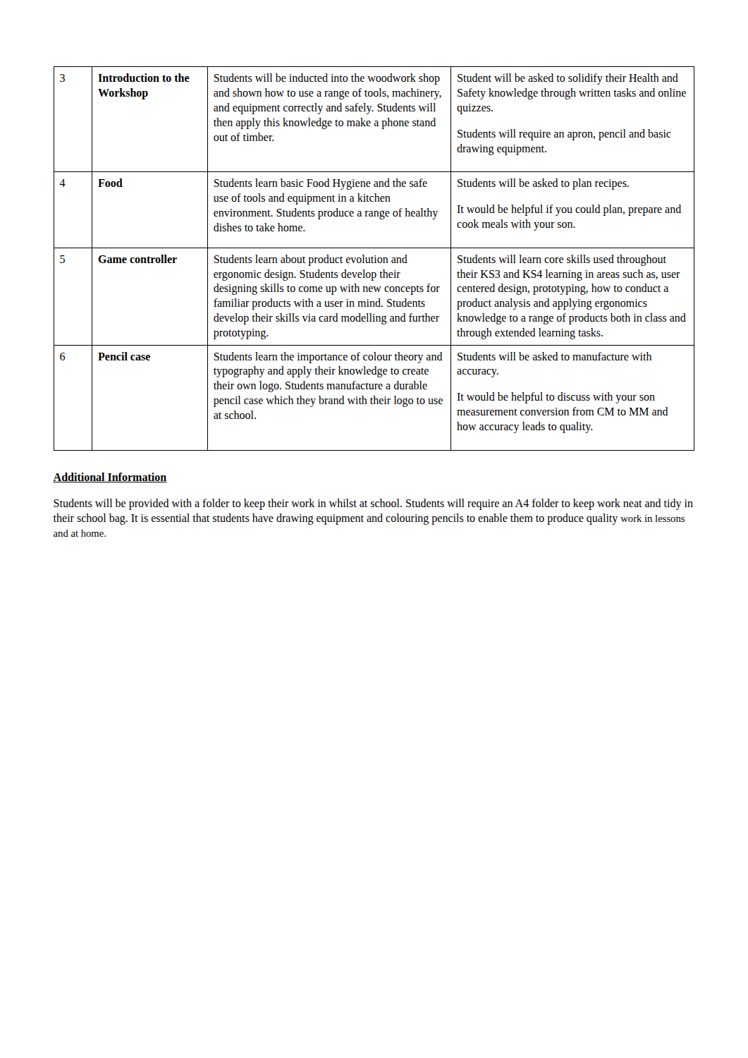| 3 | Introduction to the Workshop | Students will be inducted into the woodwork shop and shown how to use a range of tools, machinery, and equipment correctly and safely. Students will then apply this knowledge to make a phone stand out of timber. | Student will be asked to solidify their Health and Safety knowledge through written tasks and online quizzes. Students will require an apron, pencil and basic drawing equipment. |
| 4 | Food | Students learn basic Food Hygiene and the safe use of tools and equipment in a kitchen environment. Students produce a range of healthy dishes to take home. | Students will be asked to plan recipes. It would be helpful if you could plan, prepare and cook meals with your son. |
| 5 | Game controller | Students learn about product evolution and ergonomic design. Students develop their designing skills to come up with new concepts for familiar products with a user in mind. Students develop their skills via card modelling and further prototyping. | Students will learn core skills used throughout their KS3 and KS4 learning in areas such as, user centered design, prototyping, how to conduct a product analysis and applying ergonomics knowledge to a range of products both in class and through extended learning tasks. |
| 6 | Pencil case | Students learn the importance of colour theory and typography and apply their knowledge to create their own logo. Students manufacture a durable pencil case which they brand with their logo to use at school. | Students will be asked to manufacture with accuracy. It would be helpful to discuss with your son measurement conversion from CM to MM and how accuracy leads to quality. |
Additional Information
Students will be provided with a folder to keep their work in whilst at school. Students will require an A4 folder to keep work neat and tidy in their school bag. It is essential that students have drawing equipment and colouring pencils to enable them to produce quality work in lessons and at home.